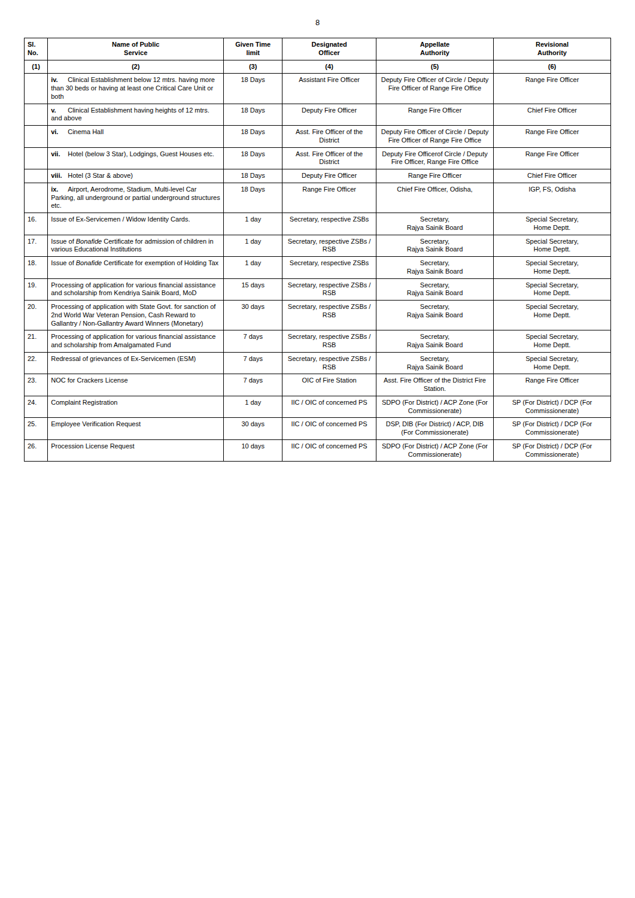8
| Sl. No. | Name of Public Service | Given Time limit | Designated Officer | Appellate Authority | Revisional Authority |
| --- | --- | --- | --- | --- | --- |
| (1) | (2) | (3) | (4) | (5) | (6) |
| | iv. Clinical Establishment below 12 mtrs. having more than 30 beds or having at least one Critical Care Unit or both | 18 Days | Assistant Fire Officer | Deputy Fire Officer of Circle / Deputy Fire Officer of Range Fire Office | Range Fire Officer |
| | v. Clinical Establishment having heights of 12 mtrs. and above | 18 Days | Deputy Fire Officer | Range Fire Officer | Chief Fire Officer |
| | vi. Cinema Hall | 18 Days | Asst. Fire Officer of the District | Deputy Fire Officer of Circle / Deputy Fire Officer of Range Fire Office | Range Fire Officer |
| | vii. Hotel (below 3 Star), Lodgings, Guest Houses etc. | 18 Days | Asst. Fire Officer of the District | Deputy Fire Officerof Circle / Deputy Fire Officer, Range Fire Office | Range Fire Officer |
| | viii. Hotel (3 Star & above) | 18 Days | Deputy Fire Officer | Range Fire Officer | Chief Fire Officer |
| | ix. Airport, Aerodrome, Stadium, Multi-level Car Parking, all underground or partial underground structures etc. | 18 Days | Range Fire Officer | Chief Fire Officer, Odisha, | IGP, FS, Odisha |
| 16. | Issue of Ex-Servicemen / Widow Identity Cards. | 1 day | Secretary, respective ZSBs | Secretary, Rajya Sainik Board | Special Secretary, Home Deptt. |
| 17. | Issue of Bonafide Certificate for admission of children in various Educational Institutions | 1 day | Secretary, respective ZSBs / RSB | Secretary, Rajya Sainik Board | Special Secretary, Home Deptt. |
| 18. | Issue of Bonafide Certificate for exemption of Holding Tax | 1 day | Secretary, respective ZSBs | Secretary, Rajya Sainik Board | Special Secretary, Home Deptt. |
| 19. | Processing of application for various financial assistance and scholarship from Kendriya Sainik Board, MoD | 15 days | Secretary, respective ZSBs / RSB | Secretary, Rajya Sainik Board | Special Secretary, Home Deptt. |
| 20. | Processing of application with State Govt. for sanction of 2nd World War Veteran Pension, Cash Reward to Gallantry / Non-Gallantry Award Winners (Monetary) | 30 days | Secretary, respective ZSBs / RSB | Secretary, Rajya Sainik Board | Special Secretary, Home Deptt. |
| 21. | Processing of application for various financial assistance and scholarship from Amalgamated Fund | 7 days | Secretary, respective ZSBs / RSB | Secretary, Rajya Sainik Board | Special Secretary, Home Deptt. |
| 22. | Redressal of grievances of Ex-Servicemen (ESM) | 7 days | Secretary, respective ZSBs / RSB | Secretary, Rajya Sainik Board | Special Secretary, Home Deptt. |
| 23. | NOC for Crackers License | 7 days | OIC of Fire Station | Asst. Fire Officer of the District Fire Station. | Range Fire Officer |
| 24. | Complaint Registration | 1 day | IIC / OIC of concerned PS | SDPO (For District) / ACP Zone (For Commissionerate) | SP (For District) / DCP (For Commissionerate) |
| 25. | Employee Verification Request | 30 days | IIC / OIC of concerned PS | DSP, DIB (For District) / ACP, DIB (For Commissionerate) | SP (For District) / DCP (For Commissionerate) |
| 26. | Procession License Request | 10 days | IIC / OIC of concerned PS | SDPO (For District) / ACP Zone (For Commissionerate) | SP (For District) / DCP (For Commissionerate) |